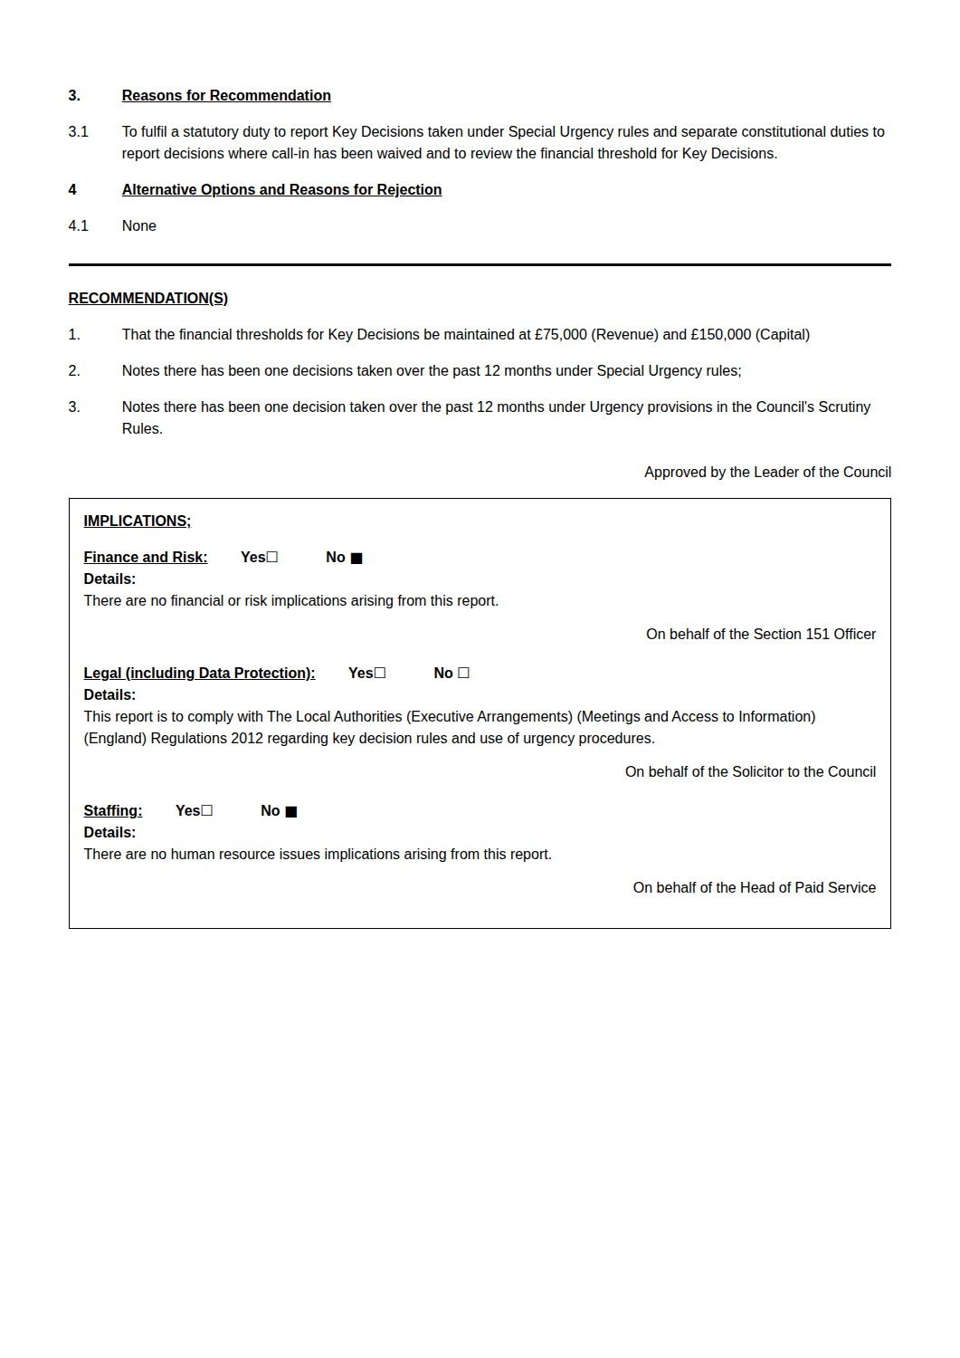3.
Reasons for Recommendation
3.1
To fulfil a statutory duty to report Key Decisions taken under Special Urgency rules and separate constitutional duties to report decisions where call-in has been waived and to review the financial threshold for Key Decisions.
4
Alternative Options and Reasons for Rejection
4.1
None
RECOMMENDATION(S)
1.
That the financial thresholds for Key Decisions be maintained at £75,000 (Revenue) and £150,000 (Capital)
2.
Notes there has been one decisions taken over the past 12 months under Special Urgency rules;
3.
Notes there has been one decision taken over the past 12 months under Urgency provisions in the Council's Scrutiny Rules.
Approved by the Leader of the Council
IMPLICATIONS;
Finance and Risk: Yes☐ No ■
Details:
There are no financial or risk implications arising from this report.
On behalf of the Section 151 Officer
Legal (including Data Protection): Yes☐ No ☐
Details:
This report is to comply with The Local Authorities (Executive Arrangements) (Meetings and Access to Information) (England) Regulations 2012 regarding key decision rules and use of urgency procedures.
On behalf of the Solicitor to the Council
Staffing: Yes☐ No ■
Details:
There are no human resource issues implications arising from this report.
On behalf of the Head of Paid Service